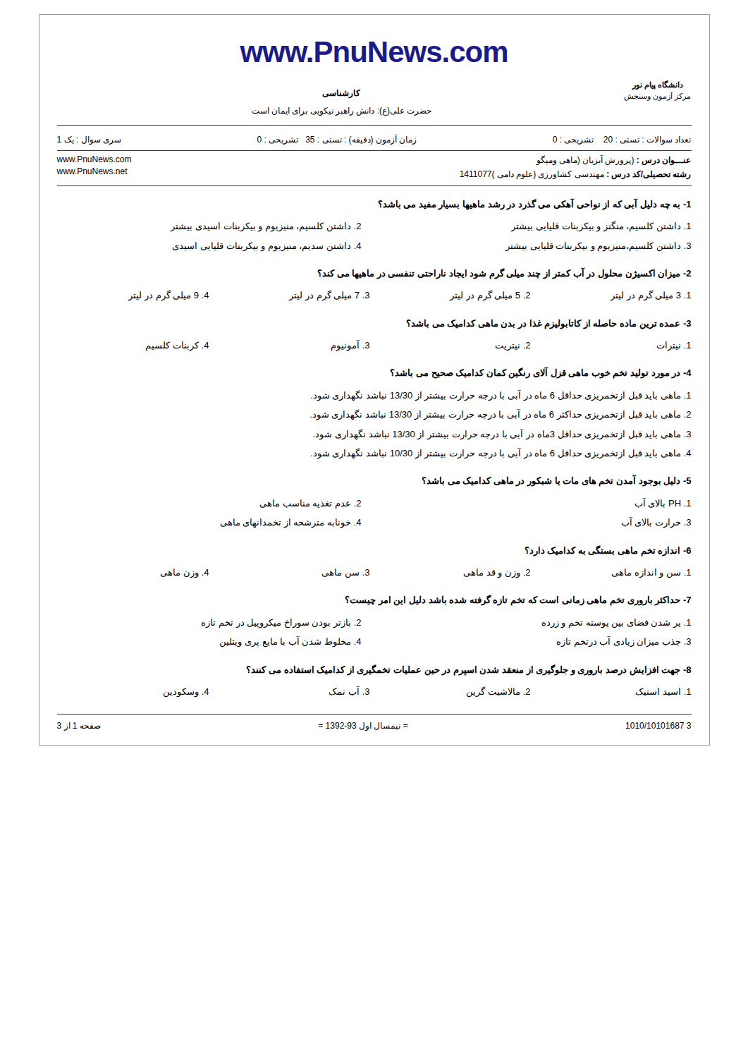www.PnuNews.com
دانشگاه پیام نور
مرکز آزمون وسنجش
کارشناسی
حضرت علی(ع): دانش راهبر نیکویی برای ایمان است
تعداد سوالات : تستی : 20 تشریحی : 0
زمان آزمون (دقیقه) : تستی : 35 تشریحی : 0
سری سوال : یک 1
عنـــوان درس : (پرورش آبزیان (ماهی ومیگو
رشته تحصیلی/کد درس : مهندسی کشاورزی (علوم دامی )1411077
www.PnuNews.com
www.PnuNews.net
1- به چه دلیل آبی که از نواحی آهکی می گذرد در رشد ماهیها بسیار مفید می باشد؟
1. داشتن کلسیم، منگنز و بیکربنات قلیایی بیشتر
2. داشتن کلسیم، منیزیوم و بیکربنات اسیدی بیشتر
3. داشتن کلسیم،منیزیوم و بیکربنات قلیایی بیشتر
4. داشتن سدیم، منیزیوم و بیکربنات قلیایی اسیدی
2- میزان اکسیژن محلول در آب کمتر از چند میلی گرم شود ایجاد ناراحتی تنفسی در ماهیها می کند؟
1. 3 میلی گرم در لیتر
2. 5 میلی گرم در لیتر
3. 7 میلی گرم در لیتر
4. 9 میلی گرم در لیتر
3- عمده ترین ماده حاصله از کاتابولیزم غذا در بدن ماهی کدامیک می باشد؟
1. نیترات
2. نیتریت
3. آمونیوم
4. کربنات کلسیم
4- در مورد تولید تخم خوب ماهی قزل آلای رنگین کمان کدامیک صحیح می باشد؟
1. ماهی باید قبل ازتخمریزی حداقل 6 ماه در آبی با درجه حرارت بیشتر از 13/30 نباشد نگهداری شود.
2. ماهی باید قبل ازتخمریزی حداکثر 6 ماه در آبی با درجه حرارت بیشتر از 13/30 نباشد نگهداری شود.
3. ماهی باید قبل ازتخمریزی حداقل 3ماه در آبی با درجه حرارت بیشتر از 13/30 نباشد نگهداری شود.
4. ماهی باید قبل ازتخمریزی حداقل 6 ماه در آبی با درجه حرارت بیشتر از 10/30 نباشد نگهداری شود.
5- دلیل بوجود آمدن تخم های مات یا شبکور در ماهی کدامیک می باشد؟
1. PH بالای آب
2. عدم تغذیه مناسب ماهی
3. حرارت بالای آب
4. خونابه مترشحه از تخمدانهای ماهی
6- اندازه تخم ماهی بستگی به کدامیک دارد؟
1. سن و اندازه ماهی
2. وزن و قد ماهی
3. سن ماهی
4. وزن ماهی
7- حداکثر باروری تخم ماهی زمانی است که تخم تازه گرفته شده باشد دلیل این امر چیست؟
1. پر شدن فضای بین پوسته تخم و زرده
2. بازتر بودن سوراخ میکروپیل در تخم تازه
3. جذب میزان زیادی آب درتخم تازه
4. مخلوط شدن آب با مایع پری ویتلین
8- جهت افزایش درصد باروری و جلوگیری از منعقد شدن اسپرم در حین عملیات تخمگیری از کدامیک استفاده می کنند؟
1. اسید استیک
2. مالاشیت گرین
3. آب نمک
4. وسکودین
1010/10101687 3
= نیمسال اول 93-1392 =
صفحه 1 از 3